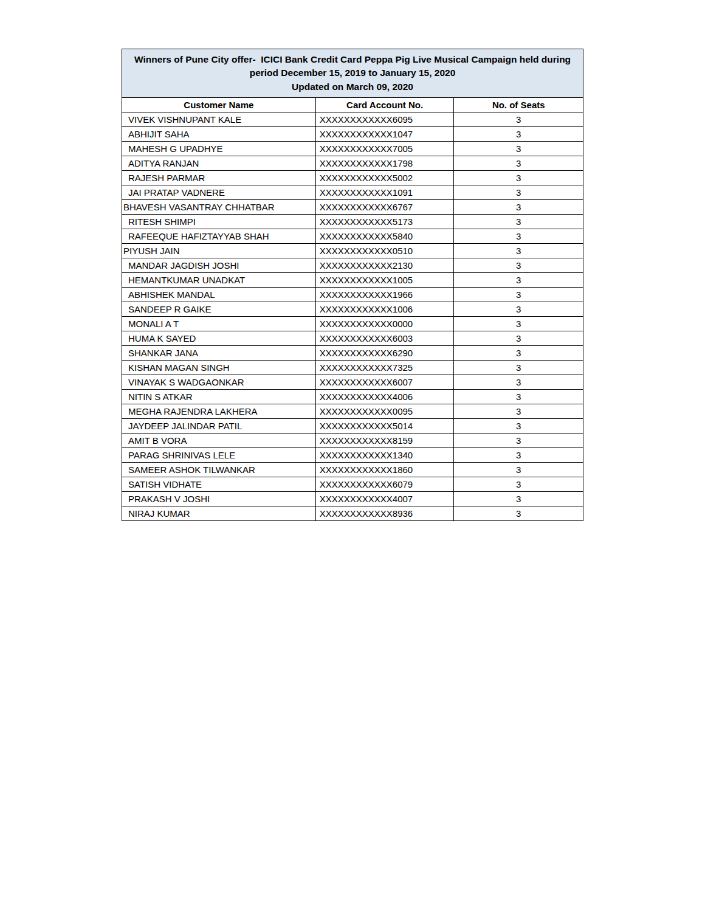| Winners of Pune City offer- ICICI Bank Credit Card Peppa Pig Live Musical Campaign held during period December 15, 2019 to January 15, 2020 Updated on March 09, 2020 |
| Customer Name | Card Account No. | No. of Seats |
| VIVEK VISHNUPANT KALE | XXXXXXXXXXXX6095 | 3 |
| ABHIJIT SAHA | XXXXXXXXXXXX1047 | 3 |
| MAHESH G UPADHYE | XXXXXXXXXXXX7005 | 3 |
| ADITYA RANJAN | XXXXXXXXXXXX1798 | 3 |
| RAJESH PARMAR | XXXXXXXXXXXX5002 | 3 |
| JAI PRATAP VADNERE | XXXXXXXXXXXX1091 | 3 |
| BHAVESH VASANTRAY CHHATBAR | XXXXXXXXXXXX6767 | 3 |
| RITESH SHIMPI | XXXXXXXXXXXX5173 | 3 |
| RAFEEQUE HAFIZTAYYAB SHAH | XXXXXXXXXXXX5840 | 3 |
| PIYUSH JAIN | XXXXXXXXXXXX0510 | 3 |
| MANDAR JAGDISH JOSHI | XXXXXXXXXXXX2130 | 3 |
| HEMANTKUMAR UNADKAT | XXXXXXXXXXXX1005 | 3 |
| ABHISHEK MANDAL | XXXXXXXXXXXX1966 | 3 |
| SANDEEP R GAIKE | XXXXXXXXXXXX1006 | 3 |
| MONALI A T | XXXXXXXXXXXX0000 | 3 |
| HUMA K SAYED | XXXXXXXXXXXX6003 | 3 |
| SHANKAR JANA | XXXXXXXXXXXX6290 | 3 |
| KISHAN MAGAN SINGH | XXXXXXXXXXXX7325 | 3 |
| VINAYAK S WADGAONKAR | XXXXXXXXXXXX6007 | 3 |
| NITIN S ATKAR | XXXXXXXXXXXX4006 | 3 |
| MEGHA RAJENDRA LAKHERA | XXXXXXXXXXXX0095 | 3 |
| JAYDEEP JALINDAR PATIL | XXXXXXXXXXXX5014 | 3 |
| AMIT B VORA | XXXXXXXXXXXX8159 | 3 |
| PARAG SHRINIVAS LELE | XXXXXXXXXXXX1340 | 3 |
| SAMEER ASHOK TILWANKAR | XXXXXXXXXXXX1860 | 3 |
| SATISH VIDHATE | XXXXXXXXXXXX6079 | 3 |
| PRAKASH V JOSHI | XXXXXXXXXXXX4007 | 3 |
| NIRAJ KUMAR | XXXXXXXXXXXX8936 | 3 |